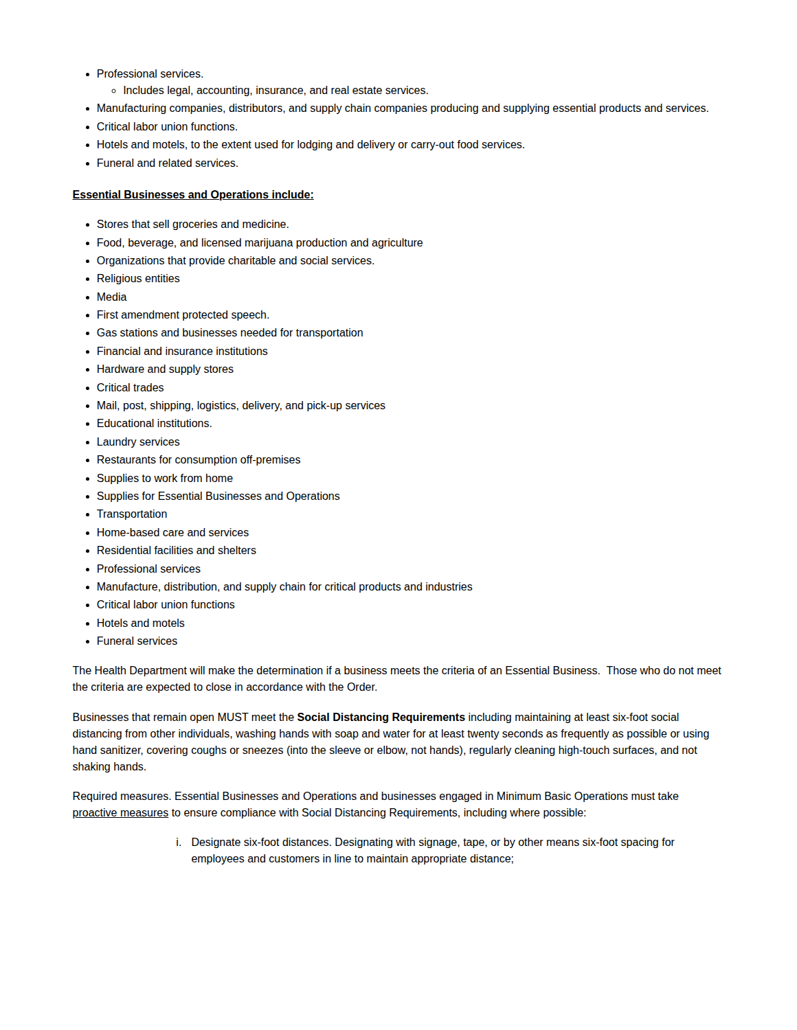Professional services.
Includes legal, accounting, insurance, and real estate services.
Manufacturing companies, distributors, and supply chain companies producing and supplying essential products and services.
Critical labor union functions.
Hotels and motels, to the extent used for lodging and delivery or carry-out food services.
Funeral and related services.
Essential Businesses and Operations include:
Stores that sell groceries and medicine.
Food, beverage, and licensed marijuana production and agriculture
Organizations that provide charitable and social services.
Religious entities
Media
First amendment protected speech.
Gas stations and businesses needed for transportation
Financial and insurance institutions
Hardware and supply stores
Critical trades
Mail, post, shipping, logistics, delivery, and pick-up services
Educational institutions.
Laundry services
Restaurants for consumption off-premises
Supplies to work from home
Supplies for Essential Businesses and Operations
Transportation
Home-based care and services
Residential facilities and shelters
Professional services
Manufacture, distribution, and supply chain for critical products and industries
Critical labor union functions
Hotels and motels
Funeral services
The Health Department will make the determination if a business meets the criteria of an Essential Business. Those who do not meet the criteria are expected to close in accordance with the Order.
Businesses that remain open MUST meet the Social Distancing Requirements including maintaining at least six-foot social distancing from other individuals, washing hands with soap and water for at least twenty seconds as frequently as possible or using hand sanitizer, covering coughs or sneezes (into the sleeve or elbow, not hands), regularly cleaning high-touch surfaces, and not shaking hands.
Required measures. Essential Businesses and Operations and businesses engaged in Minimum Basic Operations must take proactive measures to ensure compliance with Social Distancing Requirements, including where possible:
Designate six-foot distances. Designating with signage, tape, or by other means six-foot spacing for employees and customers in line to maintain appropriate distance;